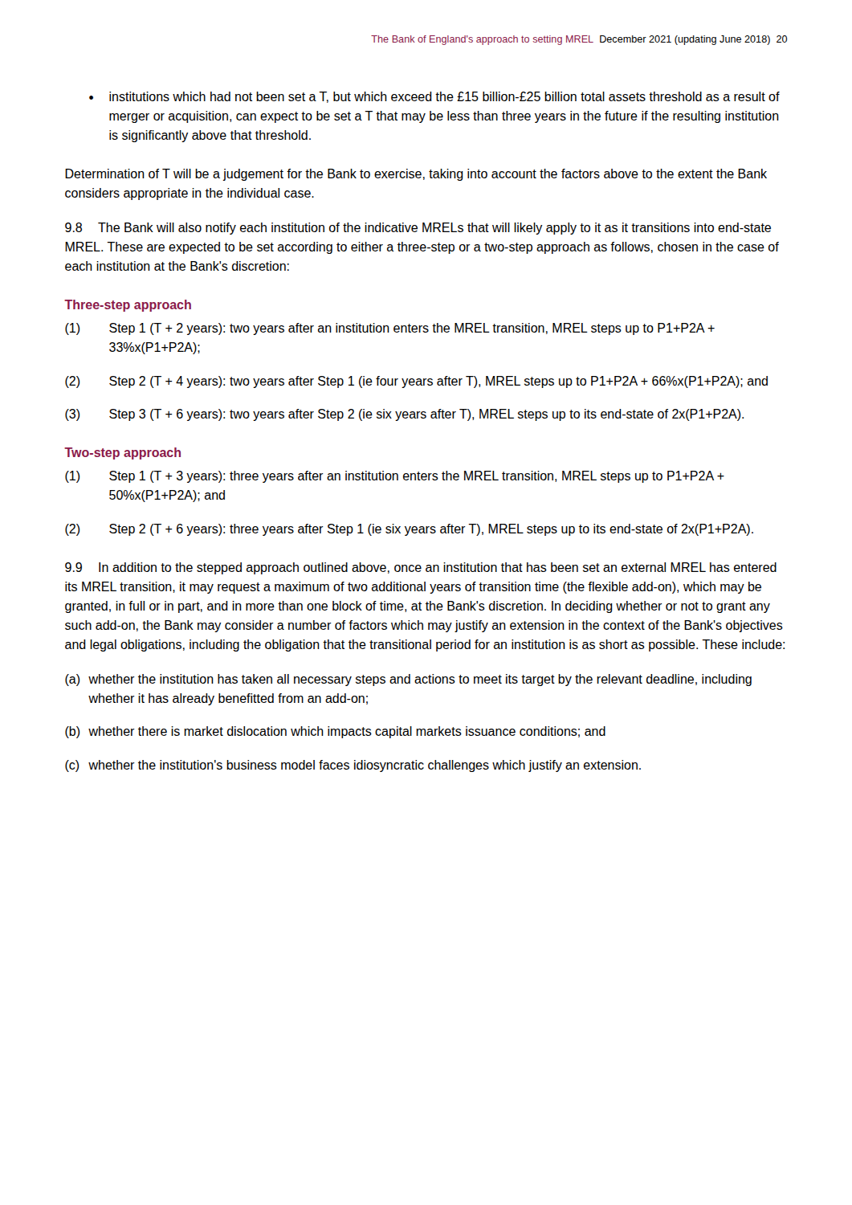The Bank of England's approach to setting MREL December 2021 (updating June 2018) 20
institutions which had not been set a T, but which exceed the £15 billion-£25 billion total assets threshold as a result of merger or acquisition, can expect to be set a T that may be less than three years in the future if the resulting institution is significantly above that threshold.
Determination of T will be a judgement for the Bank to exercise, taking into account the factors above to the extent the Bank considers appropriate in the individual case.
9.8 The Bank will also notify each institution of the indicative MRELs that will likely apply to it as it transitions into end-state MREL. These are expected to be set according to either a three-step or a two-step approach as follows, chosen in the case of each institution at the Bank's discretion:
Three-step approach
(1) Step 1 (T + 2 years): two years after an institution enters the MREL transition, MREL steps up to P1+P2A + 33%x(P1+P2A);
(2) Step 2 (T + 4 years): two years after Step 1 (ie four years after T), MREL steps up to P1+P2A + 66%x(P1+P2A); and
(3) Step 3 (T + 6 years): two years after Step 2 (ie six years after T), MREL steps up to its end-state of 2x(P1+P2A).
Two-step approach
(1) Step 1 (T + 3 years): three years after an institution enters the MREL transition, MREL steps up to P1+P2A + 50%x(P1+P2A); and
(2) Step 2 (T + 6 years): three years after Step 1 (ie six years after T), MREL steps up to its end-state of 2x(P1+P2A).
9.9 In addition to the stepped approach outlined above, once an institution that has been set an external MREL has entered its MREL transition, it may request a maximum of two additional years of transition time (the flexible add-on), which may be granted, in full or in part, and in more than one block of time, at the Bank's discretion. In deciding whether or not to grant any such add-on, the Bank may consider a number of factors which may justify an extension in the context of the Bank's objectives and legal obligations, including the obligation that the transitional period for an institution is as short as possible. These include:
(a) whether the institution has taken all necessary steps and actions to meet its target by the relevant deadline, including whether it has already benefitted from an add-on;
(b) whether there is market dislocation which impacts capital markets issuance conditions; and
(c) whether the institution's business model faces idiosyncratic challenges which justify an extension.